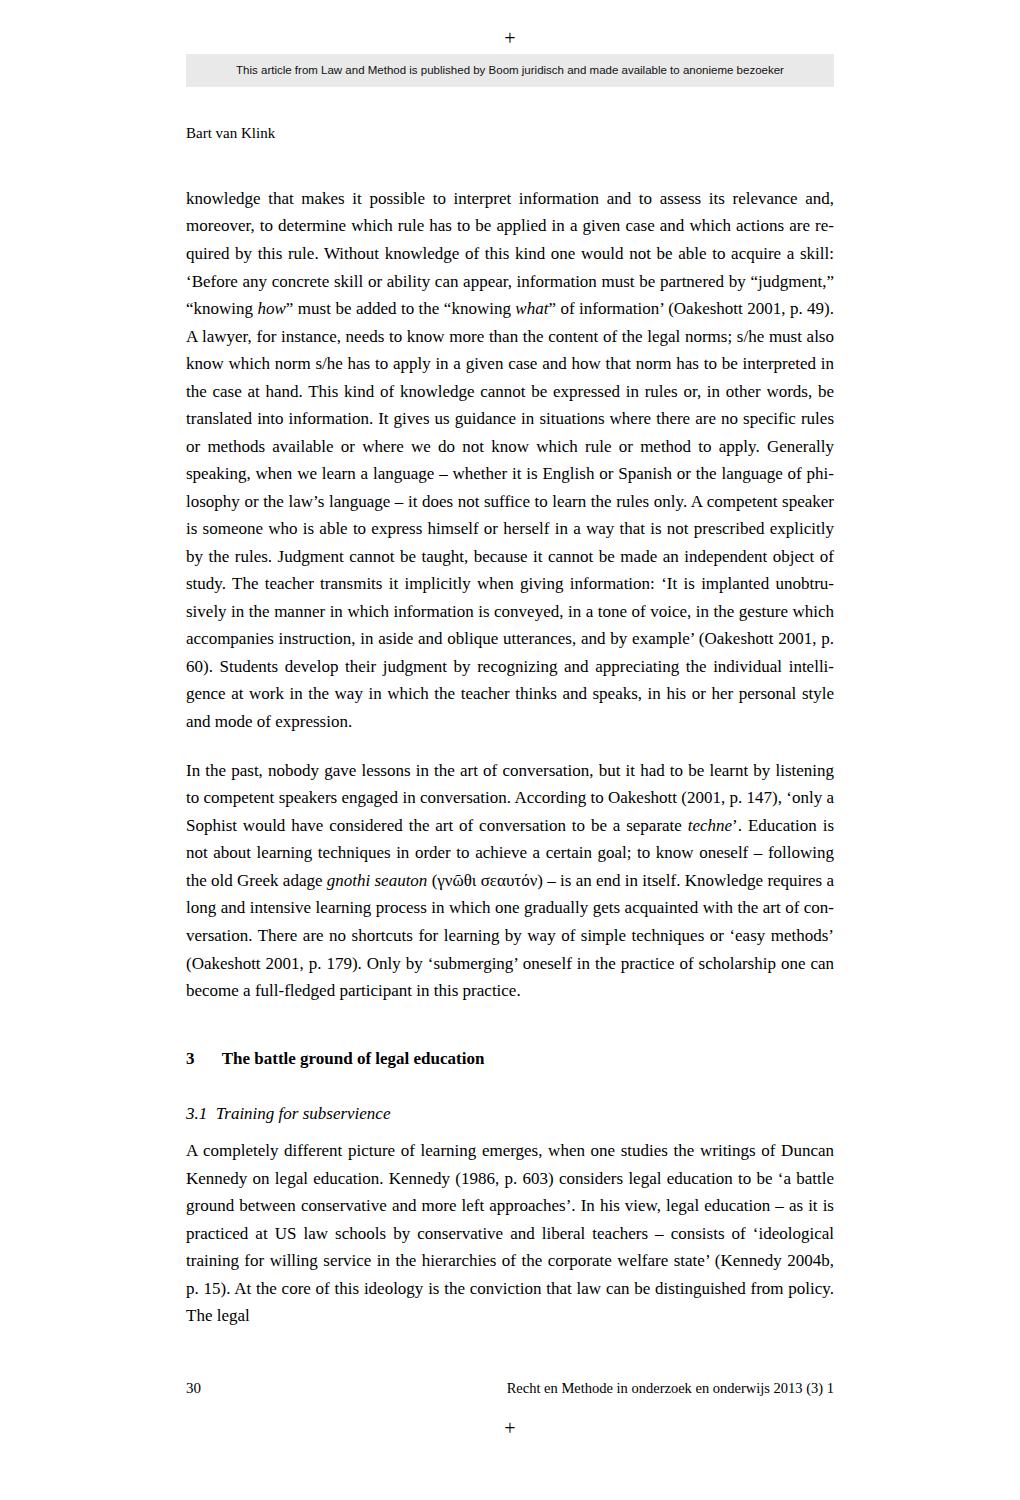+
This article from Law and Method is published by Boom juridisch and made available to anonieme bezoeker
Bart van Klink
knowledge that makes it possible to interpret information and to assess its relevance and, moreover, to determine which rule has to be applied in a given case and which actions are required by this rule. Without knowledge of this kind one would not be able to acquire a skill: ‘Before any concrete skill or ability can appear, information must be partnered by “judgment,” “knowing how” must be added to the “knowing what” of information’ (Oakeshott 2001, p. 49). A lawyer, for instance, needs to know more than the content of the legal norms; s/he must also know which norm s/he has to apply in a given case and how that norm has to be interpreted in the case at hand. This kind of knowledge cannot be expressed in rules or, in other words, be translated into information. It gives us guidance in situations where there are no specific rules or methods available or where we do not know which rule or method to apply. Generally speaking, when we learn a language – whether it is English or Spanish or the language of philosophy or the law’s language – it does not suffice to learn the rules only. A competent speaker is someone who is able to express himself or herself in a way that is not prescribed explicitly by the rules. Judgment cannot be taught, because it cannot be made an independent object of study. The teacher transmits it implicitly when giving information: ‘It is implanted unobtrusively in the manner in which information is conveyed, in a tone of voice, in the gesture which accompanies instruction, in aside and oblique utterances, and by example’ (Oakeshott 2001, p. 60). Students develop their judgment by recognizing and appreciating the individual intelligence at work in the way in which the teacher thinks and speaks, in his or her personal style and mode of expression.
In the past, nobody gave lessons in the art of conversation, but it had to be learnt by listening to competent speakers engaged in conversation. According to Oakeshott (2001, p. 147), ‘only a Sophist would have considered the art of conversation to be a separate techne’. Education is not about learning techniques in order to achieve a certain goal; to know oneself – following the old Greek adage gnothi seauton (γνῶθι σεαυτόν) – is an end in itself. Knowledge requires a long and intensive learning process in which one gradually gets acquainted with the art of conversation. There are no shortcuts for learning by way of simple techniques or ‘easy methods’ (Oakeshott 2001, p. 179). Only by ‘submerging’ oneself in the practice of scholarship one can become a full-fledged participant in this practice.
3 The battle ground of legal education
3.1 Training for subservience
A completely different picture of learning emerges, when one studies the writings of Duncan Kennedy on legal education. Kennedy (1986, p. 603) considers legal education to be ‘a battle ground between conservative and more left approaches’. In his view, legal education – as it is practiced at US law schools by conservative and liberal teachers – consists of ‘ideological training for willing service in the hierarchies of the corporate welfare state’ (Kennedy 2004b, p. 15). At the core of this ideology is the conviction that law can be distinguished from policy. The legal
30
Recht en Methode in onderzoek en onderwijs 2013 (3) 1
+